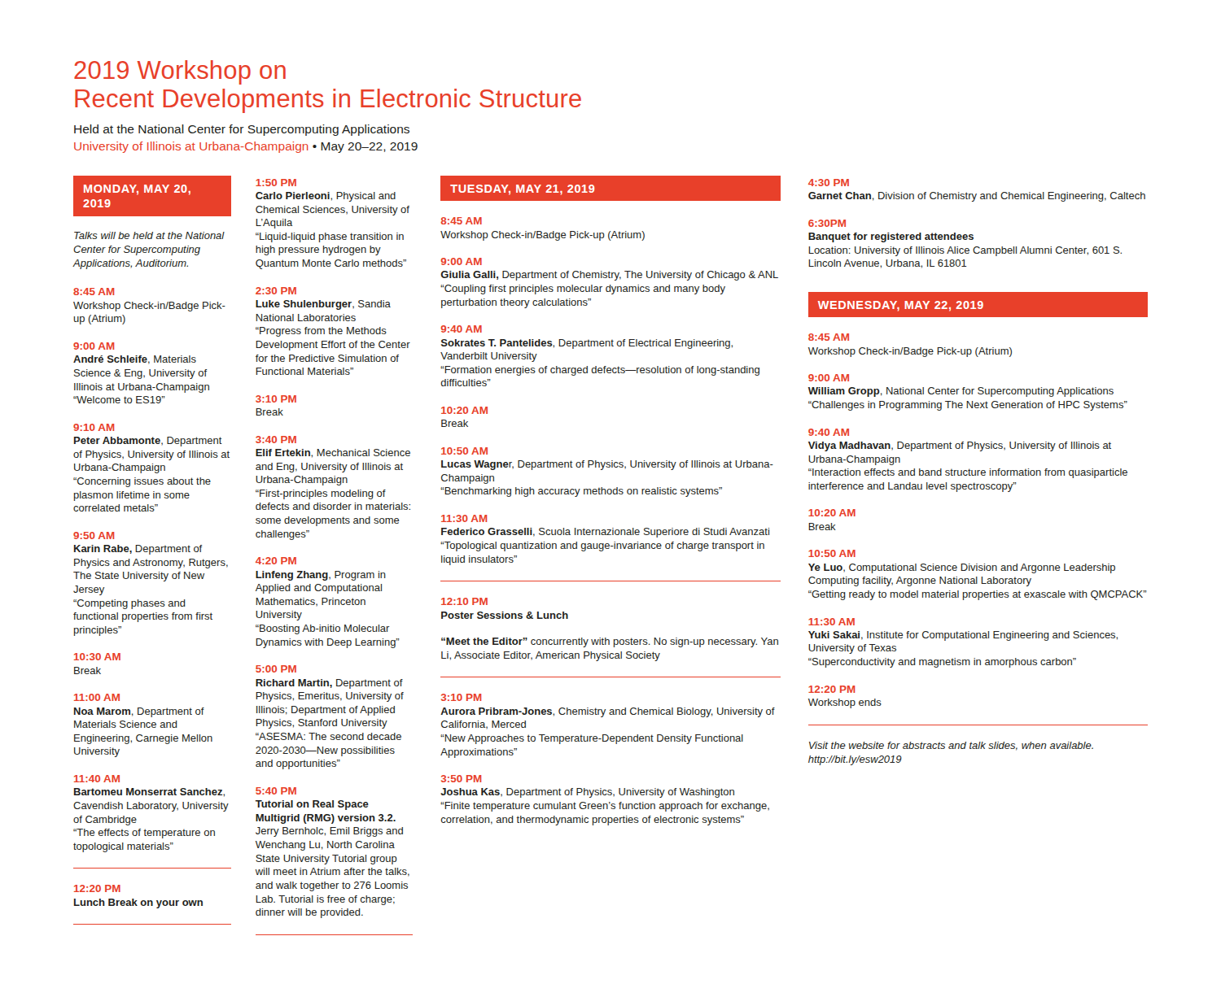2019 Workshop on
Recent Developments in Electronic Structure
Held at the National Center for Supercomputing Applications
University of Illinois at Urbana-Champaign • May 20–22, 2019
Monday, May 20, 2019
Talks will be held at the National Center for Supercomputing Applications, Auditorium.
8:45 AM
Workshop Check-in/Badge Pick-up (Atrium)
9:00 AM
André Schleife, Materials Science & Eng, University of Illinois at Urbana-Champaign
“Welcome to ES19”
9:10 AM
Peter Abbamonte, Department of Physics, University of Illinois at Urbana-Champaign
“Concerning issues about the plasmon lifetime in some correlated metals”
9:50 AM
Karin Rabe, Department of Physics and Astronomy, Rutgers, The State University of New Jersey
“Competing phases and functional properties from first principles”
10:30 AM
Break
11:00 AM
Noa Marom, Department of Materials Science and Engineering, Carnegie Mellon University
11:40 AM
Bartomeu Monserrat Sanchez, Cavendish Laboratory, University of Cambridge
“The effects of temperature on topological materials”
12:20 PM
Lunch Break on your own
1:50 PM
Carlo Pierleoni, Physical and Chemical Sciences, University of L’Aquila
“Liquid-liquid phase transition in high pressure hydrogen by Quantum Monte Carlo methods”
2:30 PM
Luke Shulenburger, Sandia National Laboratories
“Progress from the Methods Development Effort of the Center for the Predictive Simulation of Functional Materials”
3:10 PM
Break
3:40 PM
Elif Ertekin, Mechanical Science and Eng, University of Illinois at Urbana-Champaign
“First-principles modeling of defects and disorder in materials: some developments and some challenges”
4:20 PM
Linfeng Zhang, Program in Applied and Computational Mathematics, Princeton University
“Boosting Ab-initio Molecular Dynamics with Deep Learning”
5:00 PM
Richard Martin, Department of Physics, Emeritus, University of Illinois; Department of Applied Physics, Stanford University
“ASESMA: The second decade 2020-2030—New possibilities and opportunities”
5:40 PM
Tutorial on Real Space Multigrid (RMG) version 3.2. Jerry Bernholc, Emil Briggs and Wenchang Lu, North Carolina State University Tutorial group will meet in Atrium after the talks, and walk together to 276 Loomis Lab. Tutorial is free of charge; dinner will be provided.
Tuesday, May 21, 2019
8:45 AM
Workshop Check-in/Badge Pick-up (Atrium)
9:00 AM
Giulia Galli, Department of Chemistry, The University of Chicago & ANL
“Coupling first principles molecular dynamics and many body perturbation theory calculations”
9:40 AM
Sokrates T. Pantelides, Department of Electrical Engineering, Vanderbilt University
“Formation energies of charged defects—resolution of long-standing difficulties”
10:20 AM
Break
10:50 AM
Lucas Wagner, Department of Physics, University of Illinois at Urbana-Champaign
“Benchmarking high accuracy methods on realistic systems”
11:30 AM
Federico Grasselli, Scuola Internazionale Superiore di Studi Avanzati
“Topological quantization and gauge-invariance of charge transport in liquid insulators”
12:10 PM
Poster Sessions & Lunch
“Meet the Editor” concurrently with posters. No sign-up necessary. Yan Li, Associate Editor, American Physical Society
3:10 PM
Aurora Pribram-Jones, Chemistry and Chemical Biology, University of California, Merced
“New Approaches to Temperature-Dependent Density Functional Approximations”
3:50 PM
Joshua Kas, Department of Physics, University of Washington
“Finite temperature cumulant Green’s function approach for exchange, correlation, and thermodynamic properties of electronic systems”
4:30 PM
Garnet Chan, Division of Chemistry and Chemical Engineering, Caltech
6:30PM
Banquet for registered attendees
Location: University of Illinois Alice Campbell Alumni Center, 601 S. Lincoln Avenue, Urbana, IL 61801
Wednesday, May 22, 2019
8:45 AM
Workshop Check-in/Badge Pick-up (Atrium)
9:00 AM
William Gropp, National Center for Supercomputing Applications
“Challenges in Programming The Next Generation of HPC Systems”
9:40 AM
Vidya Madhavan, Department of Physics, University of Illinois at Urbana-Champaign
“Interaction effects and band structure information from quasiparticle interference and Landau level spectroscopy”
10:20 AM
Break
10:50 AM
Ye Luo, Computational Science Division and Argonne Leadership Computing facility, Argonne National Laboratory
“Getting ready to model material properties at exascale with QMCPACK”
11:30 AM
Yuki Sakai, Institute for Computational Engineering and Sciences, University of Texas
“Superconductivity and magnetism in amorphous carbon”
12:20 PM
Workshop ends
Visit the website for abstracts and talk slides, when available.
http://bit.ly/esw2019